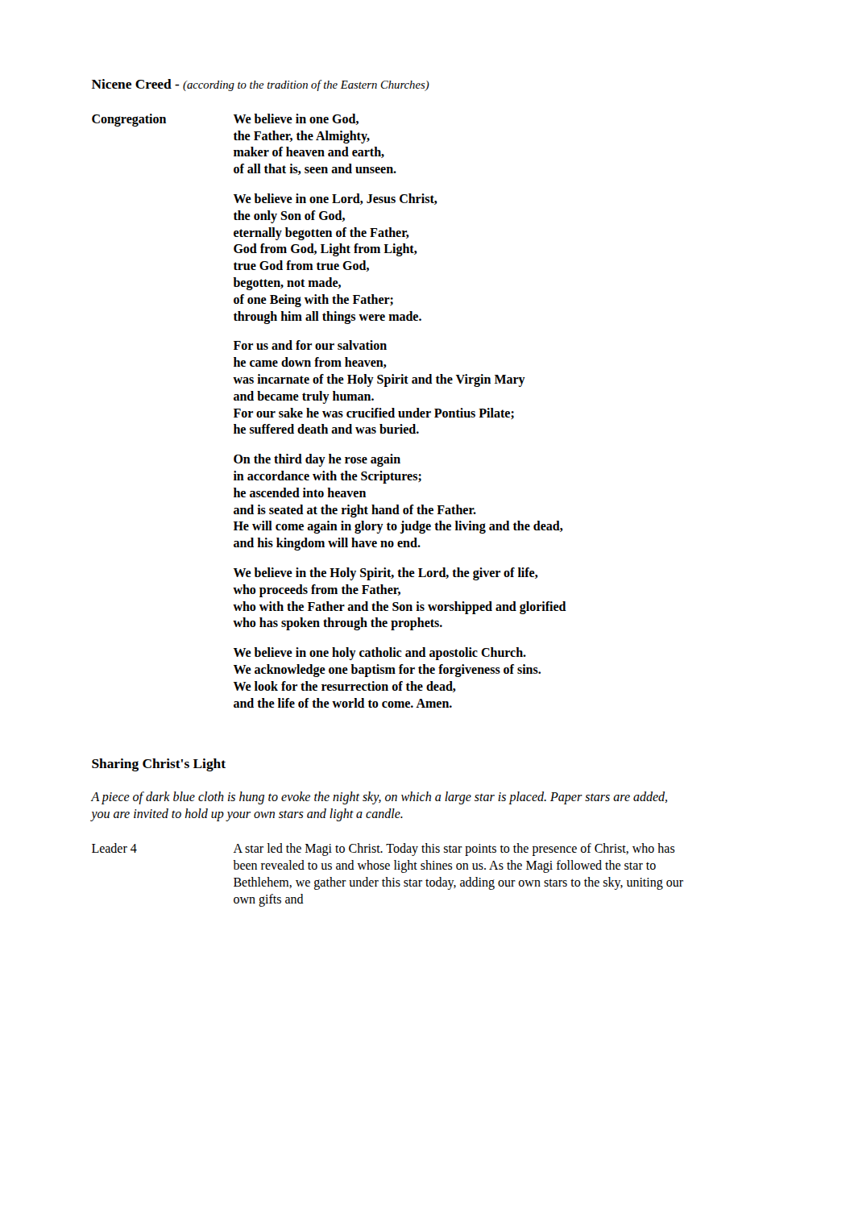Nicene Creed - (according to the tradition of the Eastern Churches)
Congregation
We believe in one God,
the Father, the Almighty,
maker of heaven and earth,
of all that is, seen and unseen.
We believe in one Lord, Jesus Christ,
the only Son of God,
eternally begotten of the Father,
God from God, Light from Light,
true God from true God,
begotten, not made,
of one Being with the Father;
through him all things were made.
For us and for our salvation
he came down from heaven,
was incarnate of the Holy Spirit and the Virgin Mary
and became truly human.
For our sake he was crucified under Pontius Pilate;
he suffered death and was buried.
On the third day he rose again
in accordance with the Scriptures;
he ascended into heaven
and is seated at the right hand of the Father.
He will come again in glory to judge the living and the dead,
and his kingdom will have no end.
We believe in the Holy Spirit, the Lord, the giver of life,
who proceeds from the Father,
who with the Father and the Son is worshipped and glorified
who has spoken through the prophets.
We believe in one holy catholic and apostolic Church.
We acknowledge one baptism for the forgiveness of sins.
We look for the resurrection of the dead,
and the life of the world to come. Amen.
Sharing Christ's Light
A piece of dark blue cloth is hung to evoke the night sky, on which a large star is placed. Paper stars are added, you are invited to hold up your own stars and light a candle.
Leader 4
A star led the Magi to Christ. Today this star points to the presence of Christ, who has been revealed to us and whose light shines on us. As the Magi followed the star to Bethlehem, we gather under this star today, adding our own stars to the sky, uniting our own gifts and